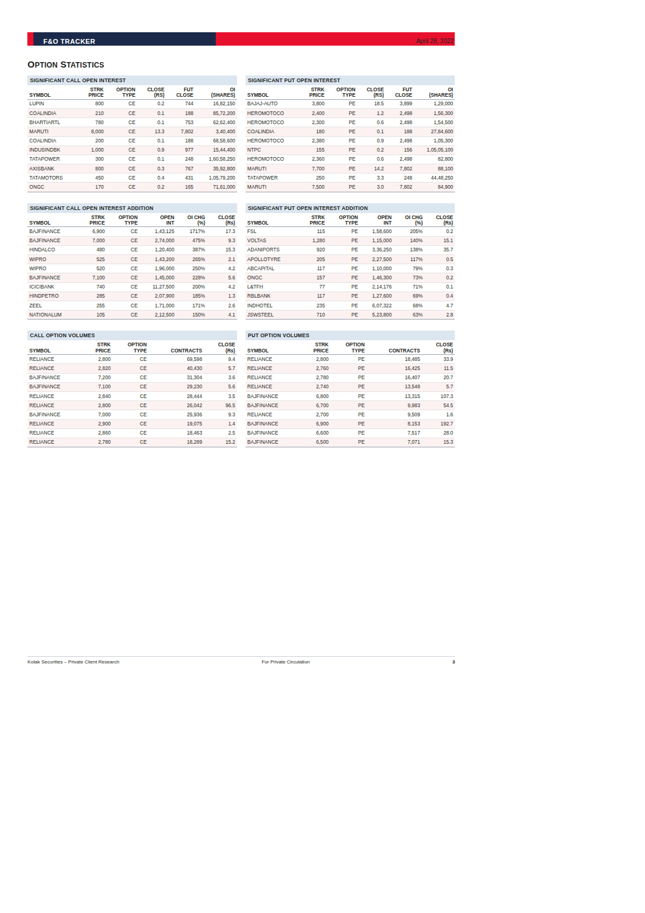F&O TRACKER
April 28, 2022
OPTION STATISTICS
SIGNIFICANT CALL OPEN INTEREST
| SYMBOL | STRK PRICE | OPTION TYPE | CLOSE (RS) | FUT CLOSE | OI (SHARES) |
| --- | --- | --- | --- | --- | --- |
| LUPIN | 800 | CE | 0.2 | 744 | 16,82,150 |
| COALINDIA | 210 | CE | 0.1 | 188 | 85,72,200 |
| BHARTIARTL | 780 | CE | 0.1 | 753 | 62,62,400 |
| MARUTI | 8,000 | CE | 13.3 | 7,802 | 3,40,400 |
| COALINDIA | 200 | CE | 0.1 | 188 | 68,58,600 |
| INDUSINDBK | 1,000 | CE | 0.9 | 977 | 15,44,400 |
| TATAPOWER | 300 | CE | 0.1 | 248 | 1,60,58,250 |
| AXISBANK | 800 | CE | 0.3 | 767 | 35,92,800 |
| TATAMOTORS | 450 | CE | 0.4 | 431 | 1,05,79,200 |
| ONGC | 170 | CE | 0.2 | 165 | 71,61,000 |
SIGNIFICANT PUT OPEN INTEREST
| SYMBOL | STRK PRICE | OPTION TYPE | CLOSE (RS) | FUT CLOSE | OI (SHARES) |
| --- | --- | --- | --- | --- | --- |
| BAJAJ-AUTO | 3,800 | PE | 18.5 | 3,899 | 1,29,000 |
| HEROMOTOCO | 2,400 | PE | 1.2 | 2,498 | 1,56,300 |
| HEROMOTOCO | 2,300 | PE | 0.6 | 2,498 | 1,54,500 |
| COALINDIA | 180 | PE | 0.1 | 188 | 27,84,600 |
| HEROMOTOCO | 2,380 | PE | 0.9 | 2,498 | 1,05,300 |
| NTPC | 155 | PE | 0.2 | 156 | 1,05,05,100 |
| HEROMOTOCO | 2,360 | PE | 0.6 | 2,498 | 82,800 |
| MARUTI | 7,700 | PE | 14.2 | 7,802 | 88,100 |
| TATAPOWER | 250 | PE | 3.3 | 248 | 44,48,250 |
| MARUTI | 7,500 | PE | 3.0 | 7,802 | 84,900 |
SIGNIFICANT CALL OPEN INTEREST ADDITION
| SYMBOL | STRK PRICE | OPTION TYPE | OPEN INT | OI CHG (%) | CLOSE (Rs) |
| --- | --- | --- | --- | --- | --- |
| BAJFINANCE | 6,900 | CE | 1,43,125 | 1717% | 17.3 |
| BAJFINANCE | 7,000 | CE | 2,74,000 | 475% | 9.3 |
| HINDALCO | 480 | CE | 1,20,400 | 387% | 15.3 |
| WIPRO | 525 | CE | 1,43,200 | 265% | 2.1 |
| WIPRO | 520 | CE | 1,96,000 | 250% | 4.2 |
| BAJFINANCE | 7,100 | CE | 1,45,000 | 228% | 5.6 |
| ICICIBANK | 740 | CE | 11,27,500 | 200% | 4.2 |
| HINDPETRO | 285 | CE | 2,07,900 | 185% | 1.3 |
| ZEEL | 255 | CE | 1,71,000 | 171% | 2.6 |
| NATIONALUM | 105 | CE | 2,12,500 | 150% | 4.1 |
SIGNIFICANT PUT OPEN INTEREST ADDITION
| SYMBOL | STRK PRICE | OPTION TYPE | OPEN INT | OI CHG (%) | CLOSE (Rs) |
| --- | --- | --- | --- | --- | --- |
| FSL | 115 | PE | 1,58,600 | 205% | 0.2 |
| VOLTAS | 1,280 | PE | 1,15,000 | 140% | 15.1 |
| ADANIPORTS | 920 | PE | 3,36,250 | 138% | 35.7 |
| APOLLOTYRE | 205 | PE | 2,27,500 | 117% | 0.5 |
| ABCAPITAL | 117 | PE | 1,10,000 | 79% | 0.3 |
| ONGC | 157 | PE | 1,46,300 | 73% | 0.2 |
| L&TFH | 77 | PE | 2,14,176 | 71% | 0.1 |
| RBLBANK | 117 | PE | 1,27,600 | 69% | 0.4 |
| INDHOTEL | 235 | PE | 6,07,322 | 68% | 4.7 |
| JSWSTEEL | 710 | PE | 5,23,800 | 63% | 2.8 |
CALL OPTION VOLUMES
| SYMBOL | STRK PRICE | OPTION TYPE | CONTRACTS | CLOSE (Rs) |
| --- | --- | --- | --- | --- |
| RELIANCE | 2,800 | CE | 69,598 | 9.4 |
| RELIANCE | 2,820 | CE | 40,430 | 5.7 |
| BAJFINANCE | 7,200 | CE | 31,304 | 3.6 |
| BAJFINANCE | 7,100 | CE | 29,230 | 5.6 |
| RELIANCE | 2,840 | CE | 28,444 | 3.5 |
| RELIANCE | 2,800 | CE | 26,042 | 96.5 |
| BAJFINANCE | 7,000 | CE | 25,936 | 9.3 |
| RELIANCE | 2,900 | CE | 19,075 | 1.4 |
| RELIANCE | 2,860 | CE | 18,463 | 2.5 |
| RELIANCE | 2,780 | CE | 18,289 | 15.2 |
PUT OPTION VOLUMES
| SYMBOL | STRK PRICE | OPTION TYPE | CONTRACTS | CLOSE (Rs) |
| --- | --- | --- | --- | --- |
| RELIANCE | 2,800 | PE | 18,485 | 33.9 |
| RELIANCE | 2,760 | PE | 16,425 | 11.5 |
| RELIANCE | 2,780 | PE | 16,407 | 20.7 |
| RELIANCE | 2,740 | PE | 13,548 | 5.7 |
| BAJFINANCE | 6,800 | PE | 13,315 | 107.3 |
| BAJFINANCE | 6,700 | PE | 9,983 | 54.5 |
| RELIANCE | 2,700 | PE | 9,509 | 1.6 |
| BAJFINANCE | 6,900 | PE | 8,153 | 192.7 |
| BAJFINANCE | 6,600 | PE | 7,517 | 28.0 |
| BAJFINANCE | 6,500 | PE | 7,071 | 15.3 |
Kotak Securities – Private Client Research
For Private Circulation
3